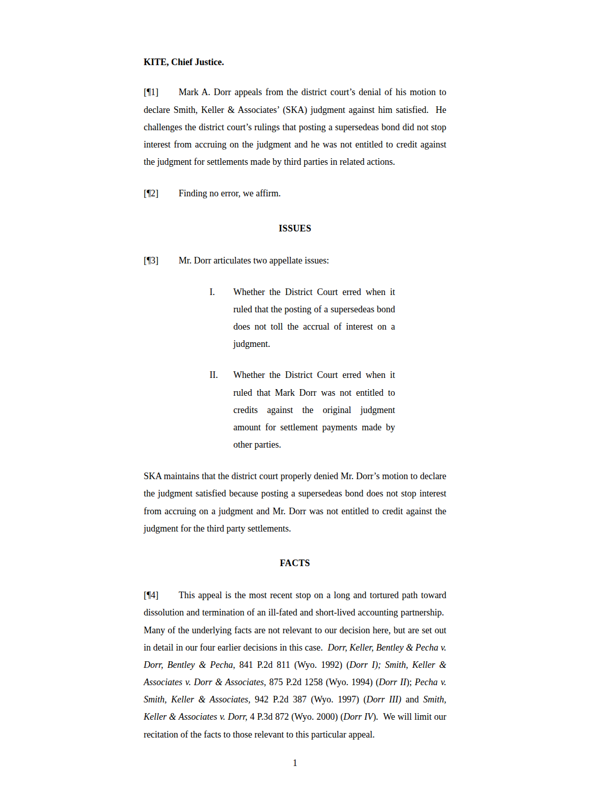KITE, Chief Justice.
[¶1] Mark A. Dorr appeals from the district court’s denial of his motion to declare Smith, Keller & Associates’ (SKA) judgment against him satisfied. He challenges the district court’s rulings that posting a supersedeas bond did not stop interest from accruing on the judgment and he was not entitled to credit against the judgment for settlements made by third parties in related actions.
[¶2] Finding no error, we affirm.
ISSUES
[¶3] Mr. Dorr articulates two appellate issues:
I. Whether the District Court erred when it ruled that the posting of a supersedeas bond does not toll the accrual of interest on a judgment.
II. Whether the District Court erred when it ruled that Mark Dorr was not entitled to credits against the original judgment amount for settlement payments made by other parties.
SKA maintains that the district court properly denied Mr. Dorr’s motion to declare the judgment satisfied because posting a supersedeas bond does not stop interest from accruing on a judgment and Mr. Dorr was not entitled to credit against the judgment for the third party settlements.
FACTS
[¶4] This appeal is the most recent stop on a long and tortured path toward dissolution and termination of an ill-fated and short-lived accounting partnership. Many of the underlying facts are not relevant to our decision here, but are set out in detail in our four earlier decisions in this case. Dorr, Keller, Bentley & Pecha v. Dorr, Bentley & Pecha, 841 P.2d 811 (Wyo. 1992) (Dorr I); Smith, Keller & Associates v. Dorr & Associates, 875 P.2d 1258 (Wyo. 1994) (Dorr II); Pecha v. Smith, Keller & Associates, 942 P.2d 387 (Wyo. 1997) (Dorr III) and Smith, Keller & Associates v. Dorr, 4 P.3d 872 (Wyo. 2000) (Dorr IV). We will limit our recitation of the facts to those relevant to this particular appeal.
1